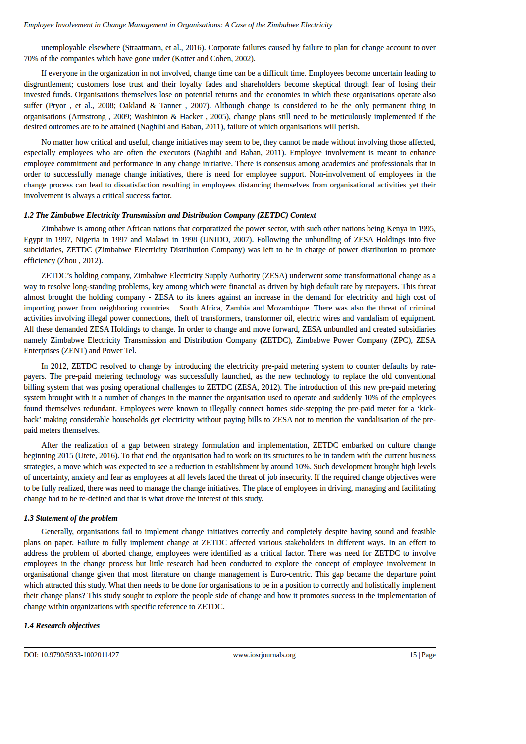Employee Involvement in Change Management in Organisations: A Case of the Zimbabwe Electricity
unemployable elsewhere (Straatmann, et al., 2016). Corporate failures caused by failure to plan for change account to over 70% of the companies which have gone under (Kotter and Cohen, 2002).
If everyone in the organization in not involved, change time can be a difficult time. Employees become uncertain leading to disgruntlement; customers lose trust and their loyalty fades and shareholders become skeptical through fear of losing their invested funds. Organisations themselves lose on potential returns and the economies in which these organisations operate also suffer (Pryor , et al., 2008; Oakland & Tanner , 2007). Although change is considered to be the only permanent thing in organisations (Armstrong , 2009; Washinton & Hacker , 2005), change plans still need to be meticulously implemented if the desired outcomes are to be attained (Naghibi and Baban, 2011), failure of which organisations will perish.
No matter how critical and useful, change initiatives may seem to be, they cannot be made without involving those affected, especially employees who are often the executors (Naghibi and Baban, 2011). Employee involvement is meant to enhance employee commitment and performance in any change initiative. There is consensus among academics and professionals that in order to successfully manage change initiatives, there is need for employee support. Non-involvement of employees in the change process can lead to dissatisfaction resulting in employees distancing themselves from organisational activities yet their involvement is always a critical success factor.
1.2 The Zimbabwe Electricity Transmission and Distribution Company (ZETDC) Context
Zimbabwe is among other African nations that corporatized the power sector, with such other nations being Kenya in 1995, Egypt in 1997, Nigeria in 1997 and Malawi in 1998 (UNIDO, 2007). Following the unbundling of ZESA Holdings into five subcidiaries, ZETDC (Zimbabwe Electricity Distribution Company) was left to be in charge of power distribution to promote efficiency (Zhou , 2012).
ZETDC’s holding company, Zimbabwe Electricity Supply Authority (ZESA) underwent some transformational change as a way to resolve long-standing problems, key among which were financial as driven by high default rate by ratepayers. This threat almost brought the holding company - ZESA to its knees against an increase in the demand for electricity and high cost of importing power from neighboring countries – South Africa, Zambia and Mozambique. There was also the threat of criminal activities involving illegal power connections, theft of transformers, transformer oil, electric wires and vandalism of equipment. All these demanded ZESA Holdings to change. In order to change and move forward, ZESA unbundled and created subsidiaries namely Zimbabwe Electricity Transmission and Distribution Company (ZETDC), Zimbabwe Power Company (ZPC), ZESA Enterprises (ZENT) and Power Tel.
In 2012, ZETDC resolved to change by introducing the electricity pre-paid metering system to counter defaults by rate-payers. The pre-paid metering technology was successfully launched, as the new technology to replace the old conventional billing system that was posing operational challenges to ZETDC (ZESA, 2012). The introduction of this new pre-paid metering system brought with it a number of changes in the manner the organisation used to operate and suddenly 10% of the employees found themselves redundant. Employees were known to illegally connect homes side-stepping the pre-paid meter for a ‘kick-back’ making considerable households get electricity without paying bills to ZESA not to mention the vandalisation of the pre-paid meters themselves.
After the realization of a gap between strategy formulation and implementation, ZETDC embarked on culture change beginning 2015 (Utete, 2016). To that end, the organisation had to work on its structures to be in tandem with the current business strategies, a move which was expected to see a reduction in establishment by around 10%. Such development brought high levels of uncertainty, anxiety and fear as employees at all levels faced the threat of job insecurity. If the required change objectives were to be fully realized, there was need to manage the change initiatives. The place of employees in driving, managing and facilitating change had to be re-defined and that is what drove the interest of this study.
1.3 Statement of the problem
Generally, organisations fail to implement change initiatives correctly and completely despite having sound and feasible plans on paper. Failure to fully implement change at ZETDC affected various stakeholders in different ways. In an effort to address the problem of aborted change, employees were identified as a critical factor. There was need for ZETDC to involve employees in the change process but little research had been conducted to explore the concept of employee involvement in organisational change given that most literature on change management is Euro-centric. This gap became the departure point which attracted this study. What then needs to be done for organisations to be in a position to correctly and holistically implement their change plans? This study sought to explore the people side of change and how it promotes success in the implementation of change within organizations with specific reference to ZETDC.
1.4 Research objectives
DOI: 10.9790/5933-1002011427 www.iosrjournals.org 15 | Page